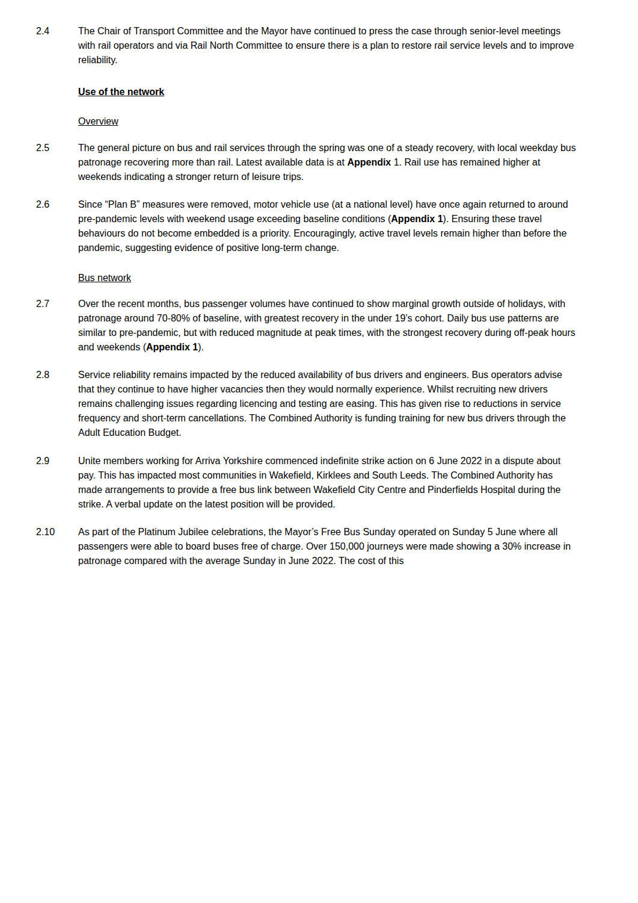2.4
The Chair of Transport Committee and the Mayor have continued to press the case through senior-level meetings with rail operators and via Rail North Committee to ensure there is a plan to restore rail service levels and to improve reliability.
Use of the network
Overview
2.5
The general picture on bus and rail services through the spring was one of a steady recovery, with local weekday bus patronage recovering more than rail. Latest available data is at Appendix 1. Rail use has remained higher at weekends indicating a stronger return of leisure trips.
2.6
Since “Plan B” measures were removed, motor vehicle use (at a national level) have once again returned to around pre-pandemic levels with weekend usage exceeding baseline conditions (Appendix 1). Ensuring these travel behaviours do not become embedded is a priority. Encouragingly, active travel levels remain higher than before the pandemic, suggesting evidence of positive long-term change.
Bus network
2.7
Over the recent months, bus passenger volumes have continued to show marginal growth outside of holidays, with patronage around 70-80% of baseline, with greatest recovery in the under 19’s cohort. Daily bus use patterns are similar to pre-pandemic, but with reduced magnitude at peak times, with the strongest recovery during off-peak hours and weekends (Appendix 1).
2.8
Service reliability remains impacted by the reduced availability of bus drivers and engineers. Bus operators advise that they continue to have higher vacancies then they would normally experience. Whilst recruiting new drivers remains challenging issues regarding licencing and testing are easing. This has given rise to reductions in service frequency and short-term cancellations. The Combined Authority is funding training for new bus drivers through the Adult Education Budget.
2.9
Unite members working for Arriva Yorkshire commenced indefinite strike action on 6 June 2022 in a dispute about pay. This has impacted most communities in Wakefield, Kirklees and South Leeds. The Combined Authority has made arrangements to provide a free bus link between Wakefield City Centre and Pinderfields Hospital during the strike. A verbal update on the latest position will be provided.
2.10
As part of the Platinum Jubilee celebrations, the Mayor’s Free Bus Sunday operated on Sunday 5 June where all passengers were able to board buses free of charge. Over 150,000 journeys were made showing a 30% increase in patronage compared with the average Sunday in June 2022. The cost of this